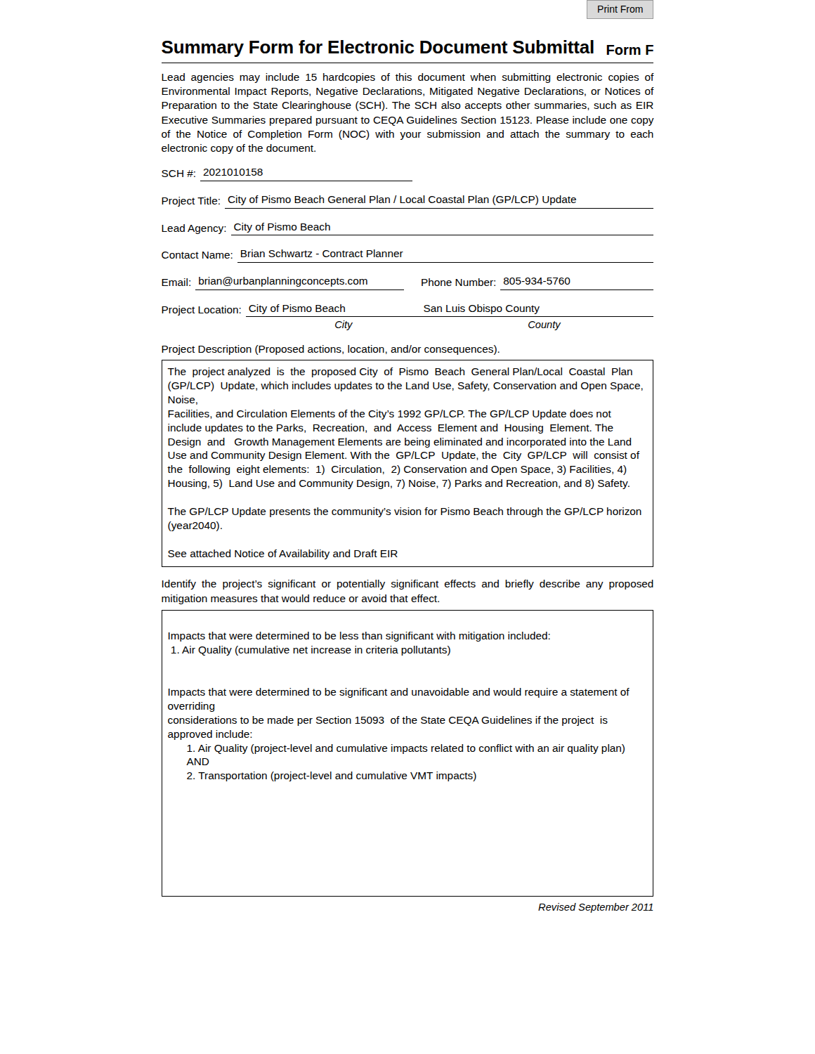Print From
Summary Form for Electronic Document Submittal
Form F
Lead agencies may include 15 hardcopies of this document when submitting electronic copies of Environmental Impact Reports, Negative Declarations, Mitigated Negative Declarations, or Notices of Preparation to the State Clearinghouse (SCH). The SCH also accepts other summaries, such as EIR Executive Summaries prepared pursuant to CEQA Guidelines Section 15123. Please include one copy of the Notice of Completion Form (NOC) with your submission and attach the summary to each electronic copy of the document.
SCH #: 2021010158
Project Title: City of Pismo Beach General Plan / Local Coastal Plan (GP/LCP) Update
Lead Agency: City of Pismo Beach
Contact Name: Brian Schwartz - Contract Planner
Email: brian@urbanplanningconcepts.com Phone Number: 805-934-5760
Project Location: City of Pismo Beach San Luis Obispo County
City
County
Project Description (Proposed actions, location, and/or consequences).
The project analyzed is the proposed City of Pismo Beach General Plan/Local Coastal Plan
(GP/LCP) Update, which includes updates to the Land Use, Safety, Conservation and Open Space, Noise,
Facilities, and Circulation Elements of the City’s 1992 GP/LCP. The GP/LCP Update does not include updates to the Parks, Recreation, and Access Element and Housing Element. The Design and Growth Management Elements are being eliminated and incorporated into the Land Use and Community Design Element. With the GP/LCP Update, the City GP/LCP will consist of the following eight elements: 1) Circulation, 2) Conservation and Open Space, 3) Facilities, 4) Housing, 5) Land Use and Community Design, 7) Noise, 7) Parks and Recreation, and 8) Safety.
The GP/LCP Update presents the community’s vision for Pismo Beach through the GP/LCP horizon (year2040).
See attached Notice of Availability and Draft EIR
Identify the project’s significant or potentially significant effects and briefly describe any proposed mitigation measures that would reduce or avoid that effect.
Impacts that were determined to be less than significant with mitigation included:
1. Air Quality (cumulative net increase in criteria pollutants)
Impacts that were determined to be significant and unavoidable and would require a statement of overriding
considerations to be made per Section 15093 of the State CEQA Guidelines if the project is approved include:
1. Air Quality (project-level and cumulative impacts related to conflict with an air quality plan) AND
2. Transportation (project-level and cumulative VMT impacts)
Revised September 2011